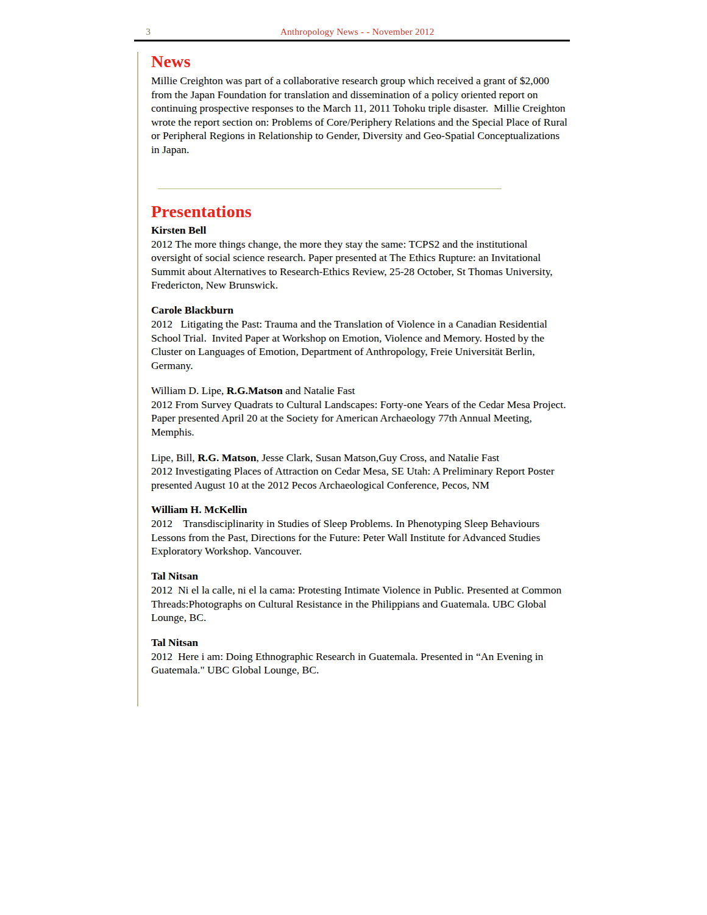3
Anthropology News - - November 2012
News
Millie Creighton was part of a collaborative research group which received a grant of $2,000 from the Japan Foundation for translation and dissemination of a policy oriented report on continuing prospective responses to the March 11, 2011 Tohoku triple disaster. Millie Creighton wrote the report section on: Problems of Core/Periphery Relations and the Special Place of Rural or Peripheral Regions in Relationship to Gender, Diversity and Geo-Spatial Conceptualizations in Japan.
Presentations
Kirsten Bell
2012 The more things change, the more they stay the same: TCPS2 and the institutional oversight of social science research. Paper presented at The Ethics Rupture: an Invitational Summit about Alternatives to Research-Ethics Review, 25-28 October, St Thomas University, Fredericton, New Brunswick.
Carole Blackburn
2012 Litigating the Past: Trauma and the Translation of Violence in a Canadian Residential School Trial. Invited Paper at Workshop on Emotion, Violence and Memory. Hosted by the Cluster on Languages of Emotion, Department of Anthropology, Freie Universität Berlin, Germany.
William D. Lipe, R.G.Matson and Natalie Fast
2012 From Survey Quadrats to Cultural Landscapes: Forty-one Years of the Cedar Mesa Project. Paper presented April 20 at the Society for American Archaeology 77th Annual Meeting, Memphis.
Lipe, Bill, R.G. Matson, Jesse Clark, Susan Matson,Guy Cross, and Natalie Fast
2012 Investigating Places of Attraction on Cedar Mesa, SE Utah: A Preliminary Report Poster presented August 10 at the 2012 Pecos Archaeological Conference, Pecos, NM
William H. McKellin
2012 Transdisciplinarity in Studies of Sleep Problems. In Phenotyping Sleep Behaviours Lessons from the Past, Directions for the Future: Peter Wall Institute for Advanced Studies Exploratory Workshop. Vancouver.
Tal Nitsan
2012 Ni el la calle, ni el la cama: Protesting Intimate Violence in Public. Presented at Common Threads:Photographs on Cultural Resistance in the Philippians and Guatemala. UBC Global Lounge, BC.
Tal Nitsan
2012 Here i am: Doing Ethnographic Research in Guatemala. Presented in “An Evening in Guatemala." UBC Global Lounge, BC.